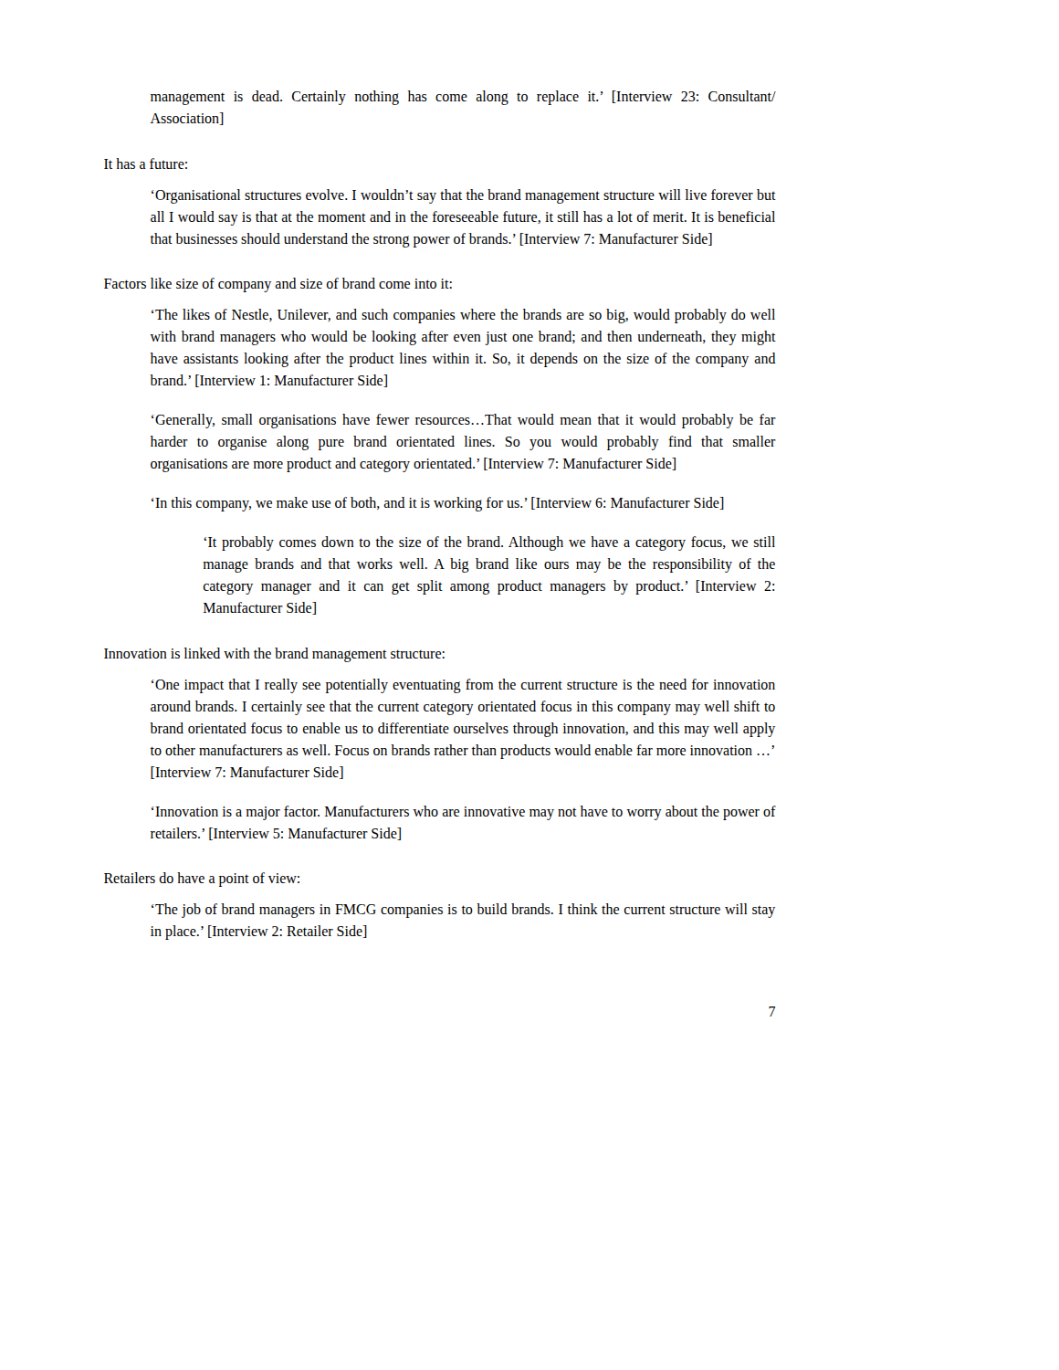management is dead. Certainly nothing has come along to replace it.’ [Interview 23: Consultant/ Association]
It has a future:
‘Organisational structures evolve. I wouldn’t say that the brand management structure will live forever but all I would say is that at the moment and in the foreseeable future, it still has a lot of merit. It is beneficial that businesses should understand the strong power of brands.’ [Interview 7: Manufacturer Side]
Factors like size of company and size of brand come into it:
‘The likes of Nestle, Unilever, and such companies where the brands are so big, would probably do well with brand managers who would be looking after even just one brand; and then underneath, they might have assistants looking after the product lines within it. So, it depends on the size of the company and brand.’ [Interview 1: Manufacturer Side]
‘Generally, small organisations have fewer resources…That would mean that it would probably be far harder to organise along pure brand orientated lines. So you would probably find that smaller organisations are more product and category orientated.’ [Interview 7: Manufacturer Side]
‘In this company, we make use of both, and it is working for us.’ [Interview 6: Manufacturer Side]
‘It probably comes down to the size of the brand. Although we have a category focus, we still manage brands and that works well. A big brand like ours may be the responsibility of the category manager and it can get split among product managers by product.’ [Interview 2: Manufacturer Side]
Innovation is linked with the brand management structure:
‘One impact that I really see potentially eventuating from the current structure is the need for innovation around brands. I certainly see that the current category orientated focus in this company may well shift to brand orientated focus to enable us to differentiate ourselves through innovation, and this may well apply to other manufacturers as well. Focus on brands rather than products would enable far more innovation …’ [Interview 7: Manufacturer Side]
‘Innovation is a major factor. Manufacturers who are innovative may not have to worry about the power of retailers.’ [Interview 5: Manufacturer Side]
Retailers do have a point of view:
‘The job of brand managers in FMCG companies is to build brands. I think the current structure will stay in place.’ [Interview 2: Retailer Side]
7